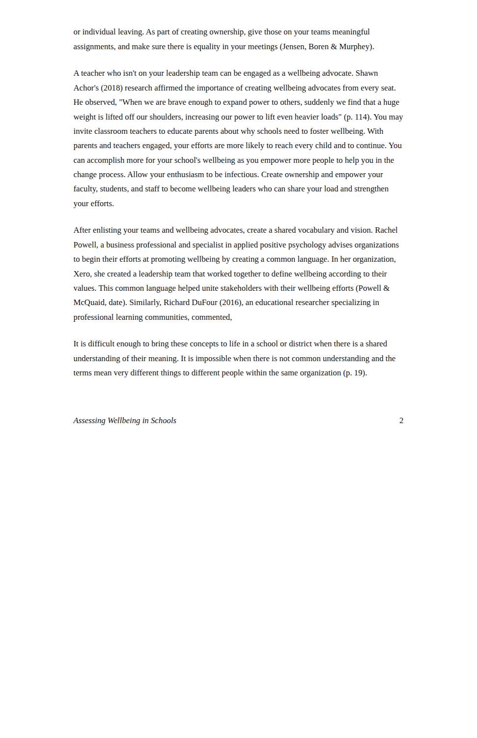or individual leaving. As part of creating ownership, give those on your teams meaningful assignments, and make sure there is equality in your meetings (Jensen, Boren & Murphey).
A teacher who isn't on your leadership team can be engaged as a wellbeing advocate. Shawn Achor's (2018) research affirmed the importance of creating wellbeing advocates from every seat. He observed, "When we are brave enough to expand power to others, suddenly we find that a huge weight is lifted off our shoulders, increasing our power to lift even heavier loads" (p. 114). You may invite classroom teachers to educate parents about why schools need to foster wellbeing. With parents and teachers engaged, your efforts are more likely to reach every child and to continue. You can accomplish more for your school's wellbeing as you empower more people to help you in the change process. Allow your enthusiasm to be infectious. Create ownership and empower your faculty, students, and staff to become wellbeing leaders who can share your load and strengthen your efforts.
After enlisting your teams and wellbeing advocates, create a shared vocabulary and vision. Rachel Powell, a business professional and specialist in applied positive psychology advises organizations to begin their efforts at promoting wellbeing by creating a common language. In her organization, Xero, she created a leadership team that worked together to define wellbeing according to their values. This common language helped unite stakeholders with their wellbeing efforts (Powell & McQuaid, date). Similarly, Richard DuFour (2016), an educational researcher specializing in professional learning communities, commented,
It is difficult enough to bring these concepts to life in a school or district when there is a shared understanding of their meaning. It is impossible when there is not common understanding and the terms mean very different things to different people within the same organization (p. 19).
Assessing Wellbeing in Schools 2